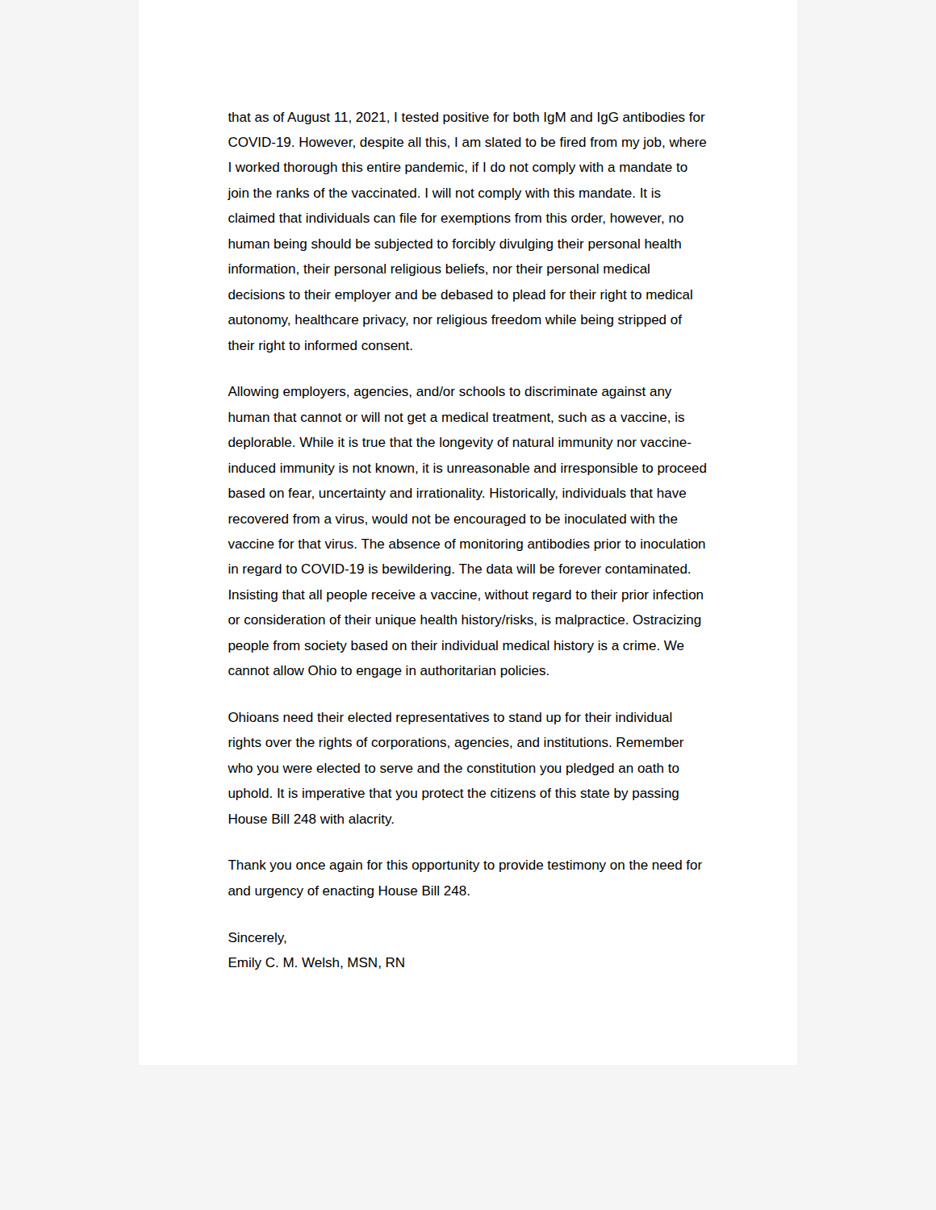that as of August 11, 2021, I tested positive for both IgM and IgG antibodies for COVID-19. However, despite all this, I am slated to be fired from my job, where I worked thorough this entire pandemic, if I do not comply with a mandate to join the ranks of the vaccinated. I will not comply with this mandate. It is claimed that individuals can file for exemptions from this order, however, no human being should be subjected to forcibly divulging their personal health information, their personal religious beliefs, nor their personal medical decisions to their employer and be debased to plead for their right to medical autonomy, healthcare privacy, nor religious freedom while being stripped of their right to informed consent.
Allowing employers, agencies, and/or schools to discriminate against any human that cannot or will not get a medical treatment, such as a vaccine, is deplorable. While it is true that the longevity of natural immunity nor vaccine-induced immunity is not known, it is unreasonable and irresponsible to proceed based on fear, uncertainty and irrationality. Historically, individuals that have recovered from a virus, would not be encouraged to be inoculated with the vaccine for that virus. The absence of monitoring antibodies prior to inoculation in regard to COVID-19 is bewildering. The data will be forever contaminated. Insisting that all people receive a vaccine, without regard to their prior infection or consideration of their unique health history/risks, is malpractice. Ostracizing people from society based on their individual medical history is a crime. We cannot allow Ohio to engage in authoritarian policies.
Ohioans need their elected representatives to stand up for their individual rights over the rights of corporations, agencies, and institutions. Remember who you were elected to serve and the constitution you pledged an oath to uphold. It is imperative that you protect the citizens of this state by passing House Bill 248 with alacrity.
Thank you once again for this opportunity to provide testimony on the need for and urgency of enacting House Bill 248.
Sincerely, Emily C. M. Welsh, MSN, RN